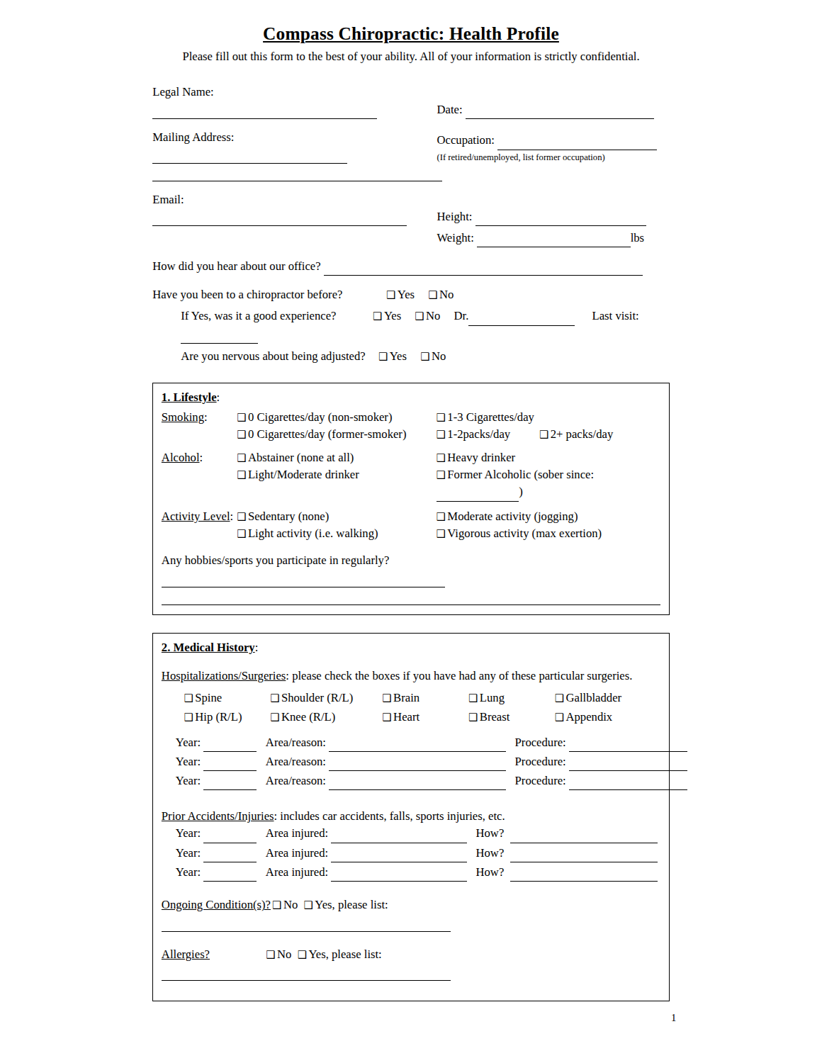Compass Chiropractic: Health Profile
Please fill out this form to the best of your ability. All of your information is strictly confidential.
Legal Name:
Date:
Mailing Address:
Occupation: (If retired/unemployed, list former occupation)
Email:
Height:
Weight: lbs
How did you hear about our office?
Have you been to a chiropractor before? ❑Yes ❑No
If Yes, was it a good experience? ❑Yes ❑No Dr. Last visit:
Are you nervous about being adjusted? ❑Yes ❑No
1. Lifestyle
:
| Smoking : | ❑ 0 Cigarettes/day (non-smoker) ❑ 0 Cigarettes/day (former-smoker) | ❑ 1-3 Cigarettes/day ❑ 1-2packs/day ❑ 2+ packs/day |
| Alcohol : | ❑ Abstainer (none at all) ❑ Light/Moderate drinker | ❑ Heavy drinker ❑ Former Alcoholic (sober since: ) |
| Activity Level : | ❑ Sedentary (none) ❑ Light activity (i.e. walking) | ❑ Moderate activity (jogging) ❑ Vigorous activity (max exertion) |
Any hobbies/sports you participate in regularly?
2. Medical History
:
Hospitalizations/Surgeries: please check the boxes if you have had any of these particular surgeries.
❑Spine
❑Shoulder (R/L)
❑Brain
❑Lung
❑Gallbladder
❑Hip (R/L)
❑Knee (R/L)
❑Heart
❑Breast
❑Appendix
Year: Area/reason: Procedure:
Year: Area/reason: Procedure:
Year: Area/reason: Procedure:
Prior Accidents/Injuries: includes car accidents, falls, sports injuries, etc.
Year: Area injured: How?
Year: Area injured: How?
Year: Area injured: How?
Ongoing Condition(s)?❑No ❑Yes, please list:
Allergies? ❑No ❑Yes, please list:
1